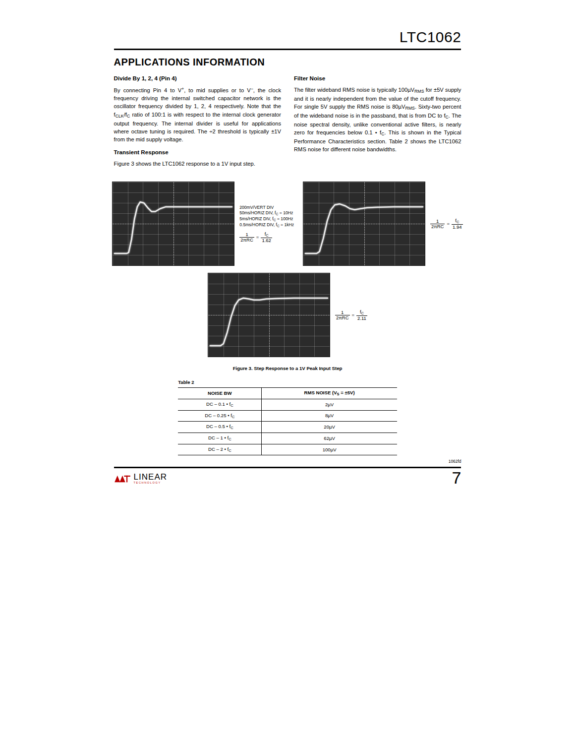LTC1062
Applications Information
Divide By 1, 2, 4 (Pin 4)
By connecting Pin 4 to V+, to mid supplies or to V−, the clock frequency driving the internal switched capacitor network is the oscillator frequency divided by 1, 2, 4 respectively. Note that the fCLK/fC ratio of 100:1 is with respect to the internal clock generator output frequency. The internal divider is useful for applications where octave tuning is required. The ÷2 threshold is typically ±1V from the mid supply voltage.
Transient Response
Figure 3 shows the LTC1062 response to a 1V input step.
Filter Noise
The filter wideband RMS noise is typically 100µVRMS for ±5V supply and it is nearly independent from the value of the cutoff frequency. For single 5V supply the RMS noise is 80µVRMS. Sixty-two percent of the wideband noise is in the passband, that is from DC to fC. The noise spectral density, unlike conventional active filters, is nearly zero for frequencies below 0.1 • fC. This is shown in the Typical Performance Characteristics section. Table 2 shows the LTC1062 RMS noise for different noise bandwidths.
200mV/VERT DIV
50ms/HORIZ DIV, fC = 10Hz
5ms/HORIZ DIV, fC = 100Hz
0.5ms/HORIZ DIV, fC = 1kHz
12πRC = fC 1.62
12πRC = fC 1.94
12πRC = fC 2.11
Figure 3. Step Response to a 1V Peak Input Step
Table 2
| NOISE BW | RMS NOISE (V S = ±5V) |
| --- | --- |
| DC – 0.1 • f C | 2µV |
| DC – 0.25 • f C | 8µV |
| DC – 0.5 • f C | 20µV |
| DC – 1 • f C | 62µV |
| DC – 2 • f C | 100µV |
1062fd
LINEAR
TECHNOLOGY
7